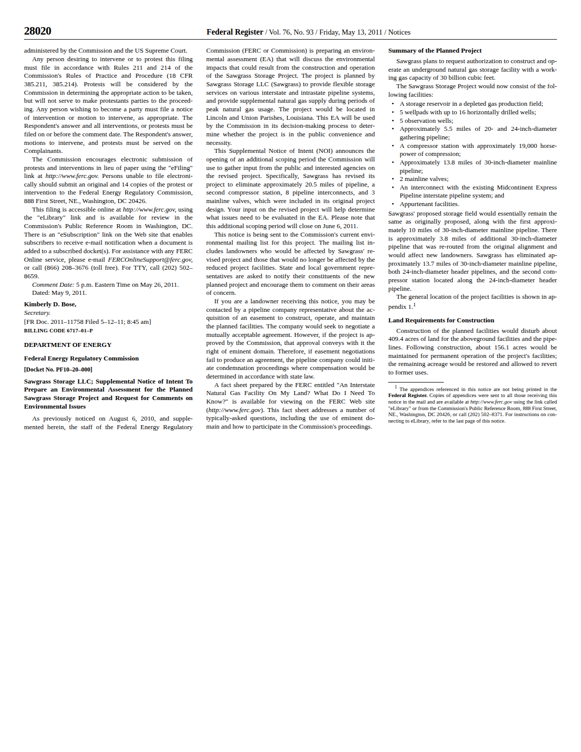28020
Federal Register / Vol. 76, No. 93 / Friday, May 13, 2011 / Notices
administered by the Commission and the US Supreme Court.
Any person desiring to intervene or to protest this filing must file in accordance with Rules 211 and 214 of the Commission's Rules of Practice and Procedure (18 CFR 385.211, 385.214). Protests will be considered by the Commission in determining the appropriate action to be taken, but will not serve to make protestants parties to the proceeding. Any person wishing to become a party must file a notice of intervention or motion to intervene, as appropriate. The Respondent's answer and all interventions, or protests must be filed on or before the comment date. The Respondent's answer, motions to intervene, and protests must be served on the Complainants.
The Commission encourages electronic submission of protests and interventions in lieu of paper using the "eFiling" link at http://www.ferc.gov. Persons unable to file electronically should submit an original and 14 copies of the protest or intervention to the Federal Energy Regulatory Commission, 888 First Street, NE., Washington, DC 20426.
This filing is accessible online at http://www.ferc.gov, using the "eLibrary" link and is available for review in the Commission's Public Reference Room in Washington, DC. There is an "eSubscription" link on the Web site that enables subscribers to receive e-mail notification when a document is added to a subscribed docket(s). For assistance with any FERC Online service, please e-mail FERCOnlineSupport@ferc.gov, or call (866) 208–3676 (toll free). For TTY, call (202) 502–8659.
Comment Date: 5 p.m. Eastern Time on May 26, 2011.
Dated: May 9, 2011.
Kimberly D. Bose,
Secretary.
[FR Doc. 2011–11758 Filed 5–12–11; 8:45 am]
BILLING CODE 6717–01–P
DEPARTMENT OF ENERGY
Federal Energy Regulatory Commission
[Docket No. PF10–20–000]
Sawgrass Storage LLC; Supplemental Notice of Intent To Prepare an Environmental Assessment for the Planned Sawgrass Storage Project and Request for Comments on Environmental Issues
As previously noticed on August 6, 2010, and supplemented herein, the staff of the Federal Energy Regulatory Commission (FERC or Commission) is preparing an environmental assessment (EA) that will discuss the environmental impacts that could result from the construction and operation of the Sawgrass Storage Project. The project is planned by Sawgrass Storage LLC (Sawgrass) to provide flexible storage services on various interstate and intrastate pipeline systems, and provide supplemental natural gas supply during periods of peak natural gas usage. The project would be located in Lincoln and Union Parishes, Louisiana. This EA will be used by the Commission in its decision-making process to determine whether the project is in the public convenience and necessity.
This Supplemental Notice of Intent (NOI) announces the opening of an additional scoping period the Commission will use to gather input from the public and interested agencies on the revised project. Specifically, Sawgrass has revised its project to eliminate approximately 20.5 miles of pipeline, a second compressor station, 8 pipeline interconnects, and 3 mainline valves, which were included in its original project design. Your input on the revised project will help determine what issues need to be evaluated in the EA. Please note that this additional scoping period will close on June 6, 2011.
This notice is being sent to the Commission's current environmental mailing list for this project. The mailing list includes landowners who would be affected by Sawgrass' revised project and those that would no longer be affected by the reduced project facilities. State and local government representatives are asked to notify their constituents of the new planned project and encourage them to comment on their areas of concern.
If you are a landowner receiving this notice, you may be contacted by a pipeline company representative about the acquisition of an easement to construct, operate, and maintain the planned facilities. The company would seek to negotiate a mutually acceptable agreement. However, if the project is approved by the Commission, that approval conveys with it the right of eminent domain. Therefore, if easement negotiations fail to produce an agreement, the pipeline company could initiate condemnation proceedings where compensation would be determined in accordance with state law.
A fact sheet prepared by the FERC entitled "An Interstate Natural Gas Facility On My Land? What Do I Need To Know?" is available for viewing on the FERC Web site (http://www.ferc.gov). This fact sheet addresses a number of typically-asked questions, including the use of eminent domain and how to participate in the Commission's proceedings.
Summary of the Planned Project
Sawgrass plans to request authorization to construct and operate an underground natural gas storage facility with a working gas capacity of 30 billion cubic feet.
The Sawgrass Storage Project would now consist of the following facilities:
A storage reservoir in a depleted gas production field;
5 wellpads with up to 16 horizontally drilled wells;
5 observation wells;
Approximately 5.5 miles of 20- and 24-inch-diameter gathering pipeline;
A compressor station with approximately 19,000 horsepower of compression;
Approximately 13.8 miles of 30-inch-diameter mainline pipeline;
2 mainline valves;
An interconnect with the existing Midcontinent Express Pipeline interstate pipeline system; and
Appurtenant facilities.
Sawgrass' proposed storage field would essentially remain the same as originally proposed, along with the first approximately 10 miles of 30-inch-diameter mainline pipeline. There is approximately 3.8 miles of additional 30-inch-diameter pipeline that was re-routed from the original alignment and would affect new landowners. Sawgrass has eliminated approximately 13.7 miles of 30-inch-diameter mainline pipeline, both 24-inch-diameter header pipelines, and the second compressor station located along the 24-inch-diameter header pipeline.
The general location of the project facilities is shown in appendix 1.1
Land Requirements for Construction
Construction of the planned facilities would disturb about 409.4 acres of land for the aboveground facilities and the pipelines. Following construction, about 156.1 acres would be maintained for permanent operation of the project's facilities; the remaining acreage would be restored and allowed to revert to former uses.
1 The appendices referenced in this notice are not being printed in the Federal Register. Copies of appendices were sent to all those receiving this notice in the mail and are available at http://www.ferc.gov using the link called "eLibrary" or from the Commission's Public Reference Room, 888 First Street, NE., Washington, DC 20426, or call (202) 502–8371. For instructions on connecting to eLibrary, refer to the last page of this notice.